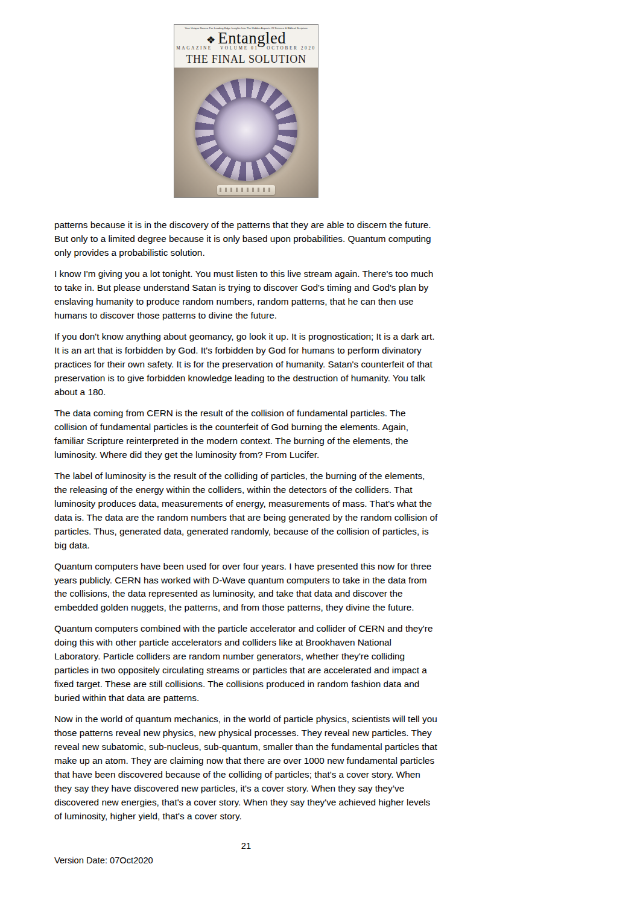Your Unique Source For Leading-Edge Insights Into The Hidden Aspects Of Science & Biblical Scripture
❖Entangled
MAGAZINE VOLUME 01 · OCTOBER 2020
THE FINAL SOLUTION
patterns because it is in the discovery of the patterns that they are able to discern the future. But only to a limited degree because it is only based upon probabilities. Quantum computing only provides a probabilistic solution.
I know I'm giving you a lot tonight. You must listen to this live stream again. There's too much to take in. But please understand Satan is trying to discover God's timing and God's plan by enslaving humanity to produce random numbers, random patterns, that he can then use humans to discover those patterns to divine the future.
If you don't know anything about geomancy, go look it up. It is prognostication; It is a dark art. It is an art that is forbidden by God. It's forbidden by God for humans to perform divinatory practices for their own safety. It is for the preservation of humanity. Satan's counterfeit of that preservation is to give forbidden knowledge leading to the destruction of humanity. You talk about a 180.
The data coming from CERN is the result of the collision of fundamental particles. The collision of fundamental particles is the counterfeit of God burning the elements. Again, familiar Scripture reinterpreted in the modern context. The burning of the elements, the luminosity. Where did they get the luminosity from? From Lucifer.
The label of luminosity is the result of the colliding of particles, the burning of the elements, the releasing of the energy within the colliders, within the detectors of the colliders. That luminosity produces data, measurements of energy, measurements of mass. That's what the data is. The data are the random numbers that are being generated by the random collision of particles. Thus, generated data, generated randomly, because of the collision of particles, is big data.
Quantum computers have been used for over four years. I have presented this now for three years publicly. CERN has worked with D-Wave quantum computers to take in the data from the collisions, the data represented as luminosity, and take that data and discover the embedded golden nuggets, the patterns, and from those patterns, they divine the future.
Quantum computers combined with the particle accelerator and collider of CERN and they're doing this with other particle accelerators and colliders like at Brookhaven National Laboratory. Particle colliders are random number generators, whether they're colliding particles in two oppositely circulating streams or particles that are accelerated and impact a fixed target. These are still collisions. The collisions produced in random fashion data and buried within that data are patterns.
Now in the world of quantum mechanics, in the world of particle physics, scientists will tell you those patterns reveal new physics, new physical processes. They reveal new particles. They reveal new subatomic, sub-nucleus, sub-quantum, smaller than the fundamental particles that make up an atom. They are claiming now that there are over 1000 new fundamental particles that have been discovered because of the colliding of particles; that's a cover story. When they say they have discovered new particles, it's a cover story. When they say they’ve discovered new energies, that's a cover story. When they say they've achieved higher levels of luminosity, higher yield, that's a cover story.
21
Version Date: 07Oct2020